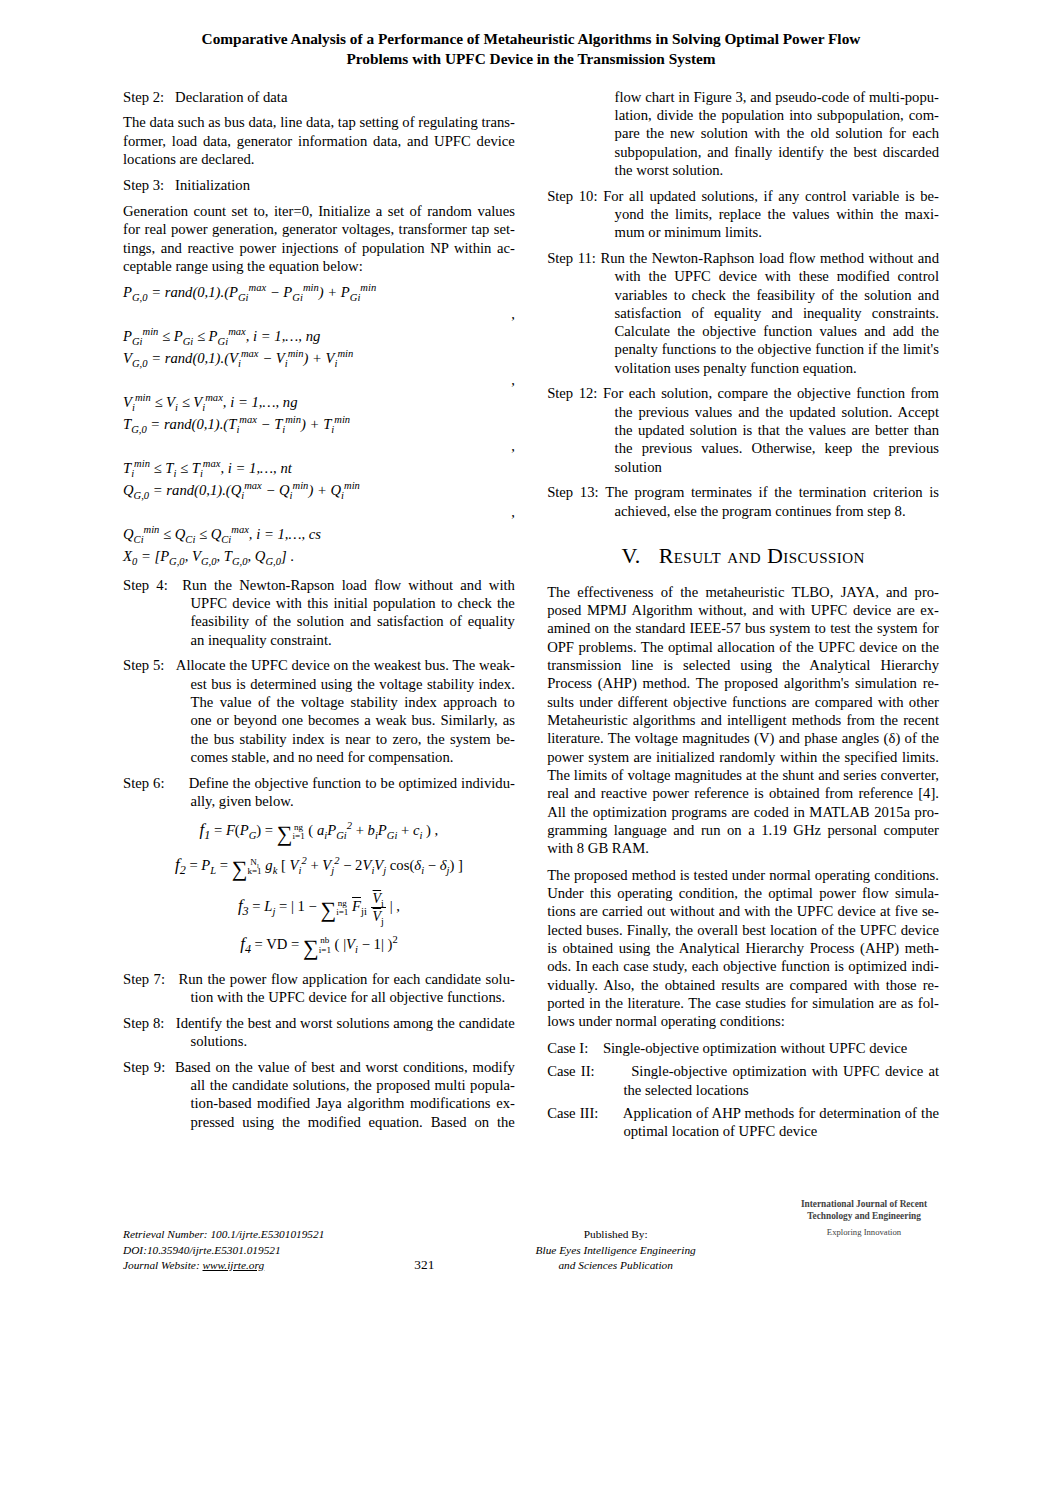Comparative Analysis of a Performance of Metaheuristic Algorithms in Solving Optimal Power Flow
Problems with UPFC Device in the Transmission System
Step 2: Declaration of data
The data such as bus data, line data, tap setting of regulating transformer, load data, generator information data, and UPFC device locations are declared.
Step 3: Initialization
Generation count set to, iter=0, Initialize a set of random values for real power generation, generator voltages, transformer tap settings, and reactive power injections of population NP within acceptable range using the equation below:
PG,0 = rand(0,1).(PGimax − PGimin) + PGimin
,
PGimin ≤ PGi ≤ PGimax, i = 1,…, ng
VG,0 = rand(0,1).(Vimax − Vimin) + Vimin
,
Vimin ≤ Vi ≤ Vimax, i = 1,…, ng
TG,0 = rand(0,1).(Timax − Timin) + Timin
,
Timin ≤ Ti ≤ Timax, i = 1,…, nt
QG,0 = rand(0,1).(Qimax − Qimin) + Qimin
,
QCimin ≤ QCi ≤ QCimax, i = 1,…, cs
X0 = [PG,0, VG,0, TG,0, QG,0] .
Step 4: Run the Newton-Rapson load flow without and with UPFC device with this initial population to check the feasibility of the solution and satisfaction of equality an inequality constraint.
Step 5: Allocate the UPFC device on the weakest bus. The weakest bus is determined using the voltage stability index. The value of the voltage stability index approach to one or beyond one becomes a weak bus. Similarly, as the bus stability index is near to zero, the system becomes stable, and no need for compensation.
Step 6: Define the objective function to be optimized individually, given below.
f1 = F(PG) = ∑ng
i=1 ( aiPGi2 + biPGi + ci ) ,
f2 = PL = ∑Nl
k=1 gk [ Vi2 + Vj2 − 2ViVj cos(δi − δj) ]
f3 = Lj = | 1 − ∑ng
i=1 Fji Vi Vj | ,
f4 = VD = ∑nb
i=1 ( |Vi − 1| )2
Step 7: Run the power flow application for each candidate solution with the UPFC device for all objective functions.
Step 8: Identify the best and worst solutions among the candidate solutions.
Step 9: Based on the value of best and worst conditions, modify all the candidate solutions, the proposed multi population-based modified Jaya algorithm modifications expressed using the modified equation. Based on the flow chart in Figure 3, and pseudo-code of multi-population, divide the population into subpopulation, compare the new solution with the old solution for each subpopulation, and finally identify the best discarded the worst solution.
Step 10: For all updated solutions, if any control variable is beyond the limits, replace the values within the maximum or minimum limits.
Step 11: Run the Newton-Raphson load flow method without and with the UPFC device with these modified control variables to check the feasibility of the solution and satisfaction of equality and inequality constraints. Calculate the objective function values and add the penalty functions to the objective function if the limit's volitation uses penalty function equation.
Step 12: For each solution, compare the objective function from the previous values and the updated solution. Accept the updated solution is that the values are better than the previous values. Otherwise, keep the previous solution
Step 13: The program terminates if the termination criterion is achieved, else the program continues from step 8.
V. Result and Discussion
The effectiveness of the metaheuristic TLBO, JAYA, and proposed MPMJ Algorithm without, and with UPFC device are examined on the standard IEEE-57 bus system to test the system for OPF problems. The optimal allocation of the UPFC device on the transmission line is selected using the Analytical Hierarchy Process (AHP) method. The proposed algorithm's simulation results under different objective functions are compared with other Metaheuristic algorithms and intelligent methods from the recent literature. The voltage magnitudes (V) and phase angles (δ) of the power system are initialized randomly within the specified limits. The limits of voltage magnitudes at the shunt and series converter, real and reactive power reference is obtained from reference [4]. All the optimization programs are coded in MATLAB 2015a programming language and run on a 1.19 GHz personal computer with 8 GB RAM.
The proposed method is tested under normal operating conditions. Under this operating condition, the optimal power flow simulations are carried out without and with the UPFC device at five selected buses. Finally, the overall best location of the UPFC device is obtained using the Analytical Hierarchy Process (AHP) methods. In each case study, each objective function is optimized individually. Also, the obtained results are compared with those reported in the literature. The case studies for simulation are as follows under normal operating conditions:
Case I: Single-objective optimization without UPFC device
Case II: Single-objective optimization with UPFC device at the selected locations
Case III: Application of AHP methods for determination of the optimal location of UPFC device
Retrieval Number: 100.1/ijrte.E5301019521
DOI:10.35940/ijrte.E5301.019521
Journal Website: www.ijrte.org
321
Published By:
Blue Eyes Intelligence Engineering
and Sciences Publication
International Journal of Recent Technology and Engineering
Exploring Innovation